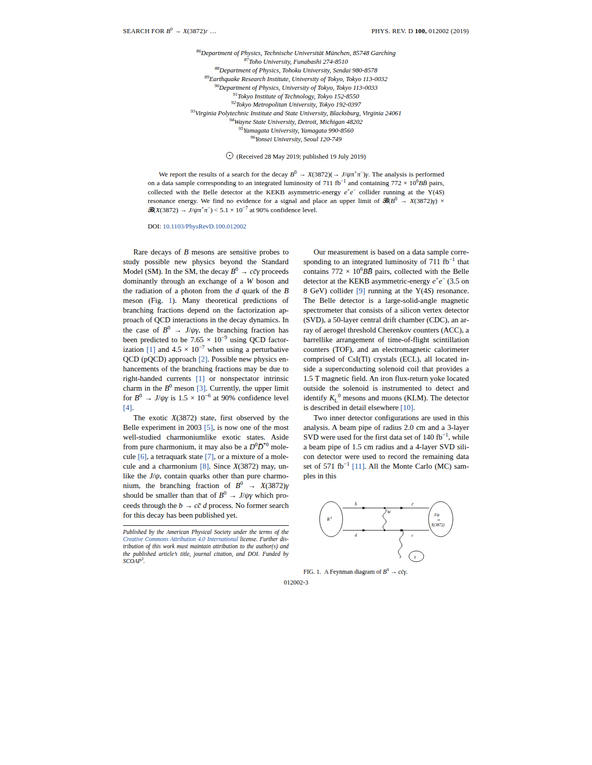SEARCH FOR B0 → X(3872)γ …
PHYS. REV. D 100, 012002 (2019)
86Department of Physics, Technische Universität München, 85748 Garching
87Toho University, Funabashi 274-8510
88Department of Physics, Tohoku University, Sendai 980-8578
89Earthquake Research Institute, University of Tokyo, Tokyo 113-0032
90Department of Physics, University of Tokyo, Tokyo 113-0033
91Tokyo Institute of Technology, Tokyo 152-8550
92Tokyo Metropolitan University, Tokyo 192-0397
93Virginia Polytechnic Institute and State University, Blacksburg, Virginia 24061
94Wayne State University, Detroit, Michigan 48202
95Yamagata University, Yamagata 990-8560
96Yonsei University, Seoul 120-749
(Received 28 May 2019; published 19 July 2019)
We report the results of a search for the decay B0 → X(3872)(→ J/ψπ+π−)γ. The analysis is performed on a data sample corresponding to an integrated luminosity of 711 fb−1 and containing 772 × 106BB̄ pairs, collected with the Belle detector at the KEKB asymmetric-energy e+e− collider running at the Υ(4S) resonance energy. We find no evidence for a signal and place an upper limit of 𝓑(B0 → X(3872)γ) × 𝓑(X(3872) → J/ψπ+π−) < 5.1 × 10−7 at 90% confidence level.
DOI: 10.1103/PhysRevD.100.012002
Rare decays of B mesons are sensitive probes to study possible new physics beyond the Standard Model (SM). In the SM, the decay B0 → cc̄γ proceeds dominantly through an exchange of a W boson and the radiation of a photon from the d quark of the B meson (Fig. 1). Many theoretical predictions of branching fractions depend on the factorization approach of QCD interactions in the decay dynamics. In the case of B0 → J/ψγ, the branching fraction has been predicted to be 7.65 × 10−9 using QCD factorization [1] and 4.5 × 10−7 when using a perturbative QCD (pQCD) approach [2]. Possible new physics enhancements of the branching fractions may be due to right-handed currents [1] or nonspectator intrinsic charm in the B0 meson [3]. Currently, the upper limit for B0 → J/ψγ is 1.5 × 10−6 at 90% confidence level [4].
The exotic X(3872) state, first observed by the Belle experiment in 2003 [5], is now one of the most well-studied charmoniumlike exotic states. Aside from pure charmonium, it may also be a D0D̄*0 molecule [6], a tetraquark state [7], or a mixture of a molecule and a charmonium [8]. Since X(3872) may, unlike the J/ψ, contain quarks other than pure charmonium, the branching fraction of B0 → X(3872)γ should be smaller than that of B0 → J/ψγ which proceeds through the b → cc̄ d process. No former search for this decay has been published yet.
Published by the American Physical Society under the terms of the Creative Commons Attribution 4.0 International license. Further distribution of this work must maintain attribution to the author(s) and the published article’s title, journal citation, and DOI. Funded by SCOAP3.
Our measurement is based on a data sample corresponding to an integrated luminosity of 711 fb−1 that contains 772 × 106BB̄ pairs, collected with the Belle detector at the KEKB asymmetric-energy e+e− (3.5 on 8 GeV) collider [9] running at the Υ(4S) resonance. The Belle detector is a large-solid-angle magnetic spectrometer that consists of a silicon vertex detector (SVD), a 50-layer central drift chamber (CDC), an array of aerogel threshold Cherenkov counters (ACC), a barrellike arrangement of time-of-flight scintillation counters (TOF), and an electromagnetic calorimeter comprised of CsI(Tl) crystals (ECL), all located inside a superconducting solenoid coil that provides a 1.5 T magnetic field. An iron flux-return yoke located outside the solenoid is instrumented to detect and identify KL0 mesons and muons (KLM). The detector is described in detail elsewhere [10].
Two inner detector configurations are used in this analysis. A beam pipe of radius 2.0 cm and a 3-layer SVD were used for the first data set of 140 fb−1, while a beam pipe of 1.5 cm radius and a 4-layer SVD silicon detector were used to record the remaining data set of 571 fb−1 [11]. All the Monte Carlo (MC) samples in this
B 0 b̄ c̄ d c W J/ψ or X(3872) γ
FIG. 1. A Feynman diagram of B0 → cc̄γ.
012002-3